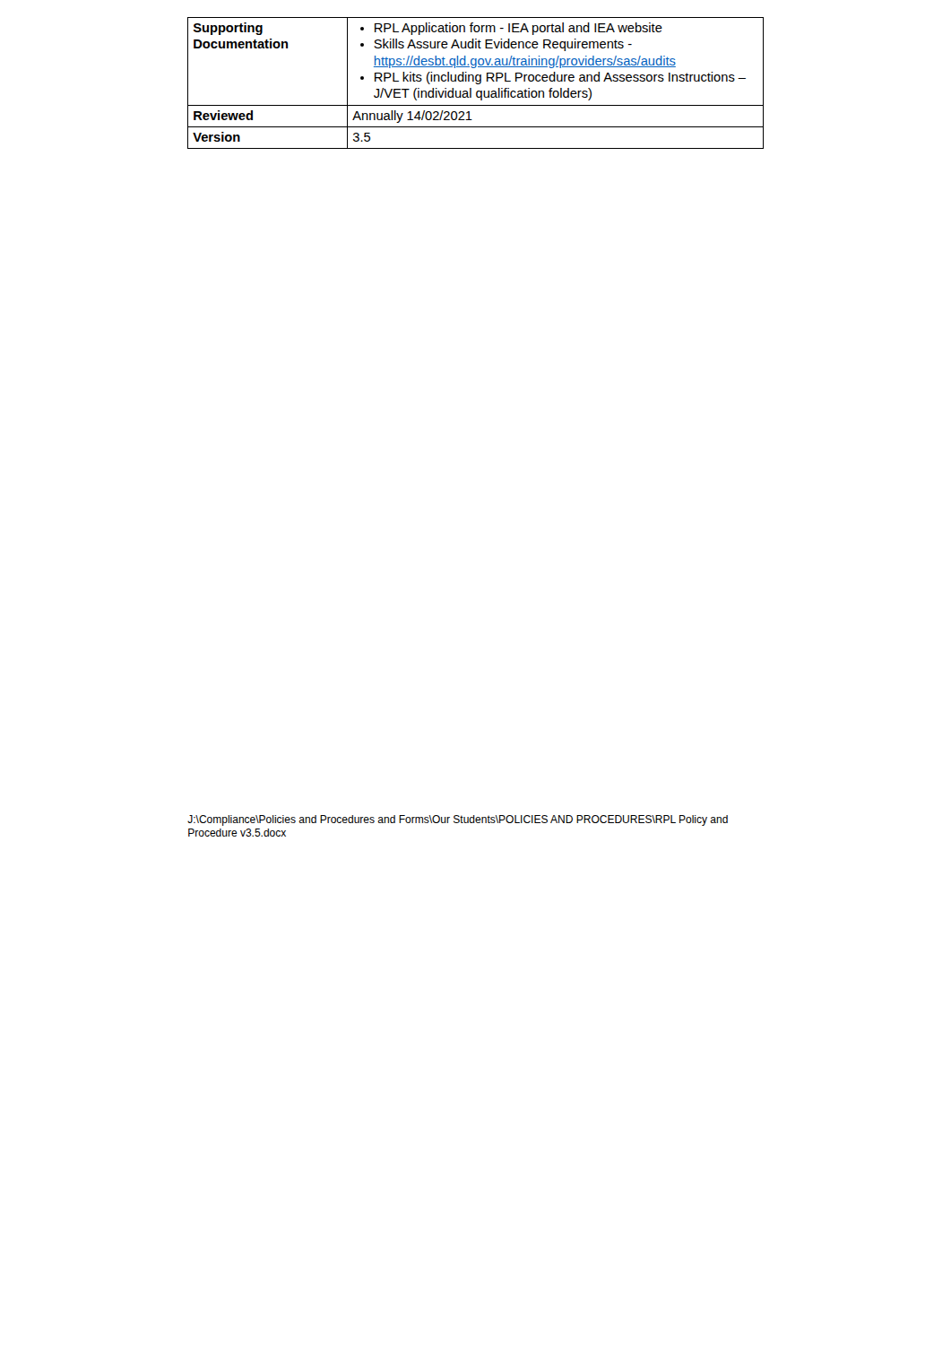| Supporting Documentation | RPL Application form - IEA portal and IEA website Skills Assure Audit Evidence Requirements - https://desbt.qld.gov.au/training/providers/sas/audits RPL kits (including RPL Procedure and Assessors Instructions – J/VET (individual qualification folders) |
| Reviewed | Annually 14/02/2021 |
| Version | 3.5 |
J:\Compliance\Policies and Procedures and Forms\Our Students\POLICIES AND PROCEDURES\RPL Policy and Procedure v3.5.docx